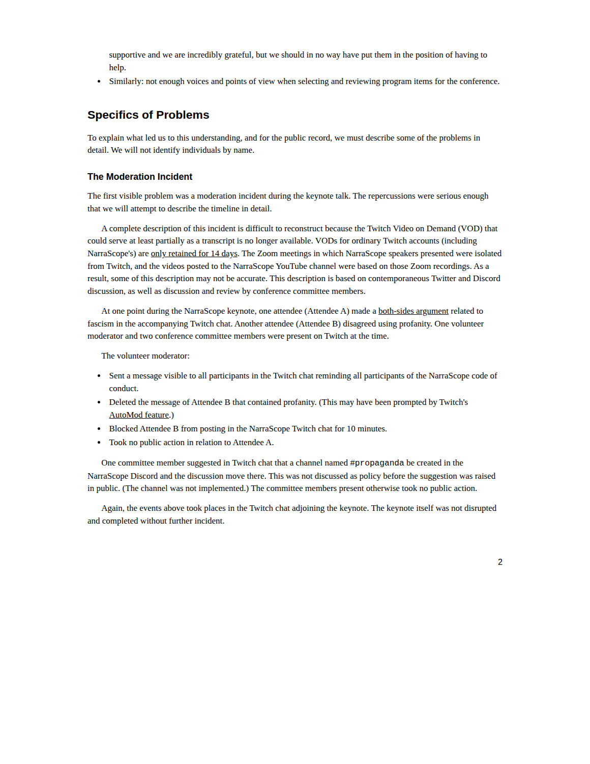supportive and we are incredibly grateful, but we should in no way have put them in the position of having to help.
Similarly: not enough voices and points of view when selecting and reviewing program items for the conference.
Specifics of Problems
To explain what led us to this understanding, and for the public record, we must describe some of the problems in detail. We will not identify individuals by name.
The Moderation Incident
The first visible problem was a moderation incident during the keynote talk. The repercussions were serious enough that we will attempt to describe the timeline in detail.
A complete description of this incident is difficult to reconstruct because the Twitch Video on Demand (VOD) that could serve at least partially as a transcript is no longer available. VODs for ordinary Twitch accounts (including NarraScope's) are only retained for 14 days. The Zoom meetings in which NarraScope speakers presented were isolated from Twitch, and the videos posted to the NarraScope YouTube channel were based on those Zoom recordings. As a result, some of this description may not be accurate. This description is based on contemporaneous Twitter and Discord discussion, as well as discussion and review by conference committee members.
At one point during the NarraScope keynote, one attendee (Attendee A) made a both-sides argument related to fascism in the accompanying Twitch chat. Another attendee (Attendee B) disagreed using profanity. One volunteer moderator and two conference committee members were present on Twitch at the time.
The volunteer moderator:
Sent a message visible to all participants in the Twitch chat reminding all participants of the NarraScope code of conduct.
Deleted the message of Attendee B that contained profanity. (This may have been prompted by Twitch's AutoMod feature.)
Blocked Attendee B from posting in the NarraScope Twitch chat for 10 minutes.
Took no public action in relation to Attendee A.
One committee member suggested in Twitch chat that a channel named #propaganda be created in the NarraScope Discord and the discussion move there. This was not discussed as policy before the suggestion was raised in public. (The channel was not implemented.) The committee members present otherwise took no public action.
Again, the events above took places in the Twitch chat adjoining the keynote. The keynote itself was not disrupted and completed without further incident.
2